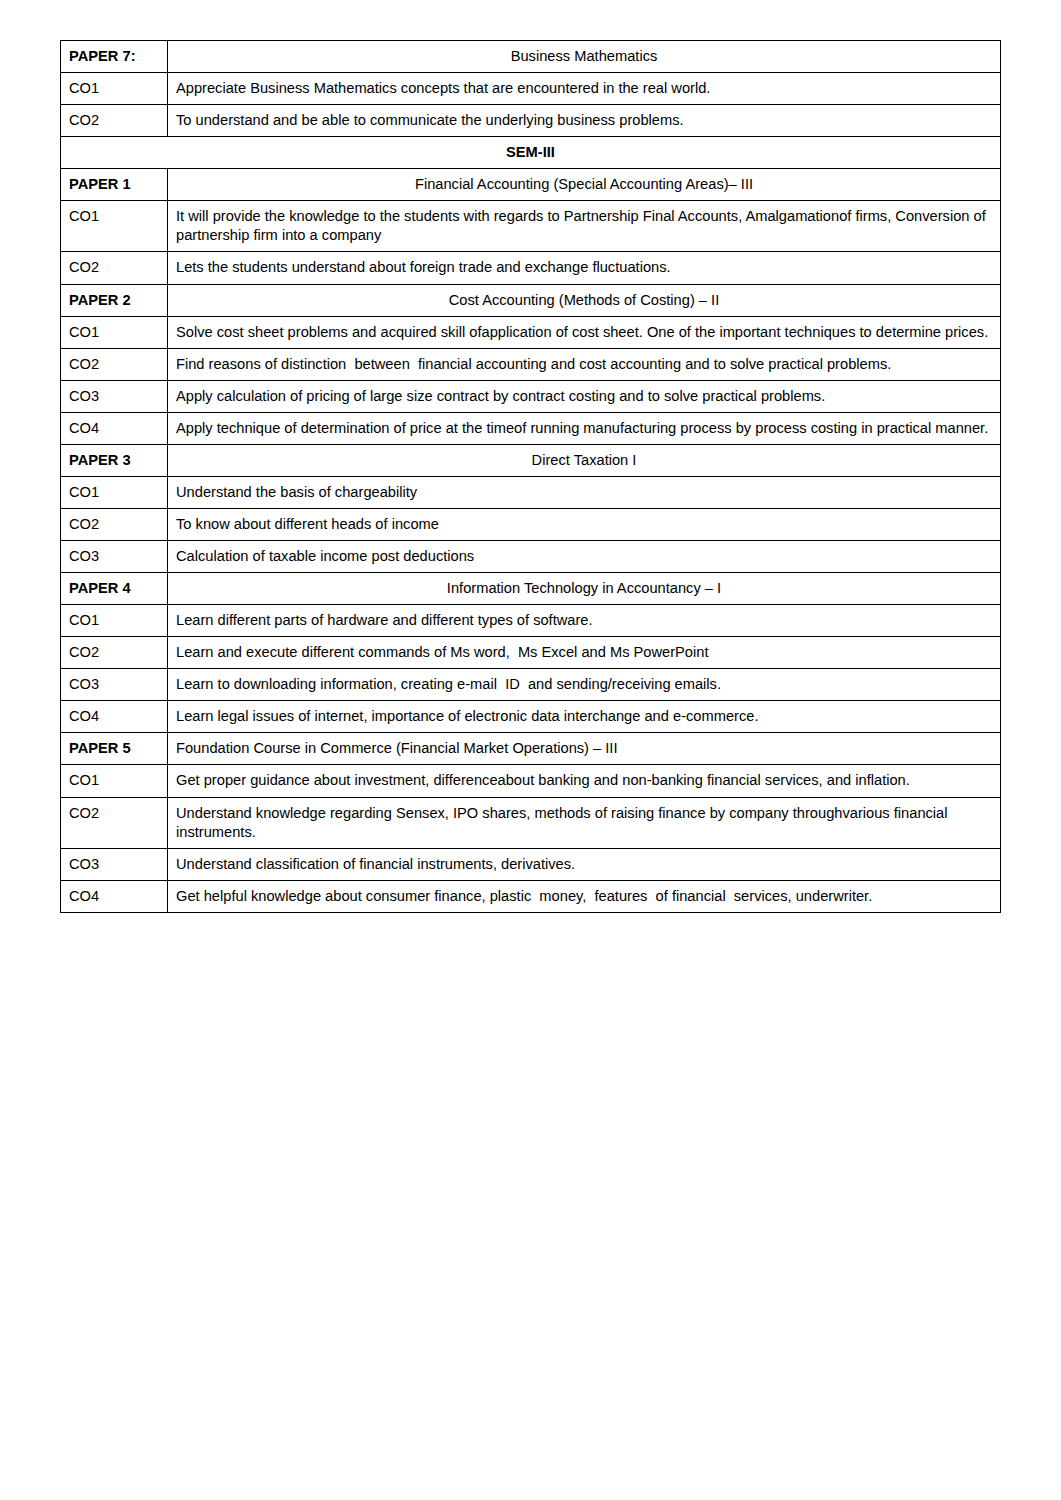| PAPER 7: | Business Mathematics |
| CO1 | Appreciate Business Mathematics concepts that are encountered in the real world. |
| CO2 | To understand and be able to communicate the underlying business problems. |
| SEM-III |
| PAPER 1 | Financial Accounting (Special Accounting Areas)– III |
| CO1 | It will provide the knowledge to the students with regards to Partnership Final Accounts, Amalgamationof firms, Conversion of partnership firm into a company |
| CO2 | Lets the students understand about foreign trade and exchange fluctuations. |
| PAPER 2 | Cost Accounting (Methods of Costing) – II |
| CO1 | Solve cost sheet problems and acquired skill ofapplication of cost sheet. One of the important techniques to determine prices. |
| CO2 | Find reasons of distinction between financial accounting and cost accounting and to solve practical problems. |
| CO3 | Apply calculation of pricing of large size contract by contract costing and to solve practical problems. |
| CO4 | Apply technique of determination of price at the timeof running manufacturing process by process costing in practical manner. |
| PAPER 3 | Direct Taxation I |
| CO1 | Understand the basis of chargeability |
| CO2 | To know about different heads of income |
| CO3 | Calculation of taxable income post deductions |
| PAPER 4 | Information Technology in Accountancy – I |
| CO1 | Learn different parts of hardware and different types of software. |
| CO2 | Learn and execute different commands of Ms word, Ms Excel and Ms PowerPoint |
| CO3 | Learn to downloading information, creating e-mail ID and sending/receiving emails. |
| CO4 | Learn legal issues of internet, importance of electronic data interchange and e-commerce. |
| PAPER 5 | Foundation Course in Commerce (Financial Market Operations) – III |
| CO1 | Get proper guidance about investment, differenceabout banking and non-banking financial services, and inflation. |
| CO2 | Understand knowledge regarding Sensex, IPO shares, methods of raising finance by company throughvarious financial instruments. |
| CO3 | Understand classification of financial instruments, derivatives. |
| CO4 | Get helpful knowledge about consumer finance, plastic money, features of financial services, underwriter. |